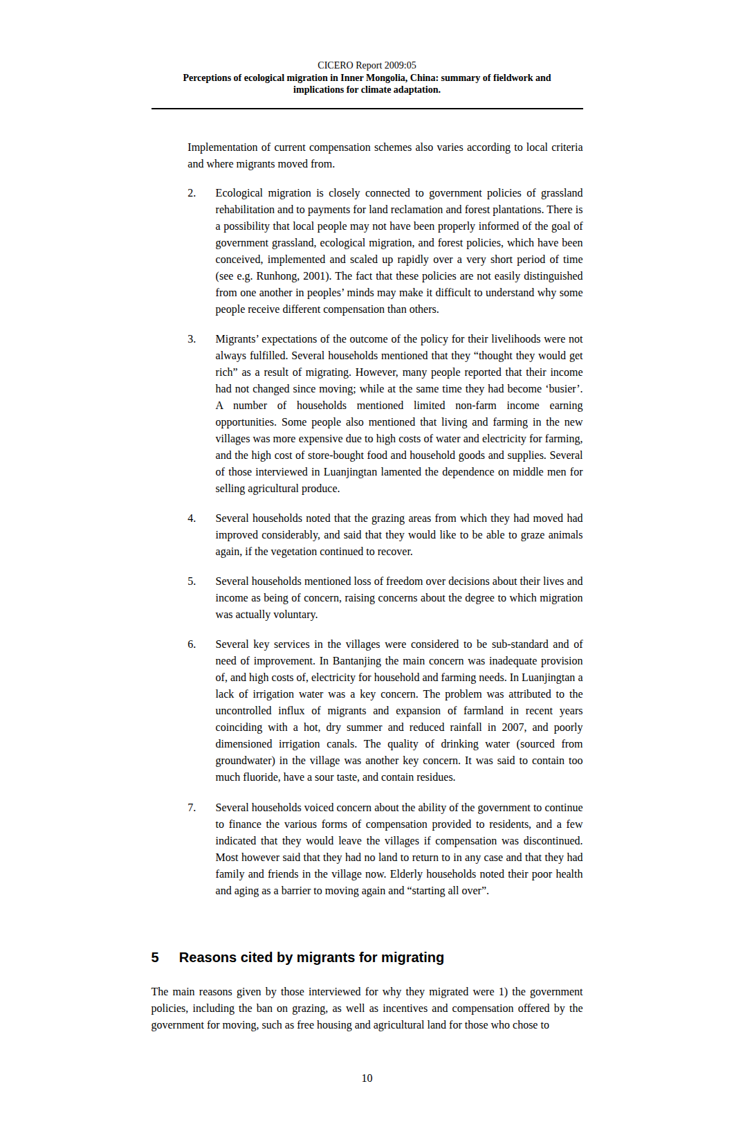CICERO Report 2009:05
Perceptions of ecological migration in Inner Mongolia, China: summary of fieldwork and
implications for climate adaptation.
Implementation of current compensation schemes also varies according to local criteria and where migrants moved from.
Ecological migration is closely connected to government policies of grassland rehabilitation and to payments for land reclamation and forest plantations. There is a possibility that local people may not have been properly informed of the goal of government grassland, ecological migration, and forest policies, which have been conceived, implemented and scaled up rapidly over a very short period of time (see e.g. Runhong, 2001). The fact that these policies are not easily distinguished from one another in peoples’ minds may make it difficult to understand why some people receive different compensation than others.
Migrants’ expectations of the outcome of the policy for their livelihoods were not always fulfilled. Several households mentioned that they “thought they would get rich” as a result of migrating. However, many people reported that their income had not changed since moving; while at the same time they had become ‘busier’. A number of households mentioned limited non-farm income earning opportunities. Some people also mentioned that living and farming in the new villages was more expensive due to high costs of water and electricity for farming, and the high cost of store-bought food and household goods and supplies. Several of those interviewed in Luanjingtan lamented the dependence on middle men for selling agricultural produce.
Several households noted that the grazing areas from which they had moved had improved considerably, and said that they would like to be able to graze animals again, if the vegetation continued to recover.
Several households mentioned loss of freedom over decisions about their lives and income as being of concern, raising concerns about the degree to which migration was actually voluntary.
Several key services in the villages were considered to be sub-standard and of need of improvement. In Bantanjing the main concern was inadequate provision of, and high costs of, electricity for household and farming needs. In Luanjingtan a lack of irrigation water was a key concern. The problem was attributed to the uncontrolled influx of migrants and expansion of farmland in recent years coinciding with a hot, dry summer and reduced rainfall in 2007, and poorly dimensioned irrigation canals. The quality of drinking water (sourced from groundwater) in the village was another key concern. It was said to contain too much fluoride, have a sour taste, and contain residues.
Several households voiced concern about the ability of the government to continue to finance the various forms of compensation provided to residents, and a few indicated that they would leave the villages if compensation was discontinued. Most however said that they had no land to return to in any case and that they had family and friends in the village now. Elderly households noted their poor health and aging as a barrier to moving again and “starting all over”.
5 Reasons cited by migrants for migrating
The main reasons given by those interviewed for why they migrated were 1) the government policies, including the ban on grazing, as well as incentives and compensation offered by the government for moving, such as free housing and agricultural land for those who chose to
10